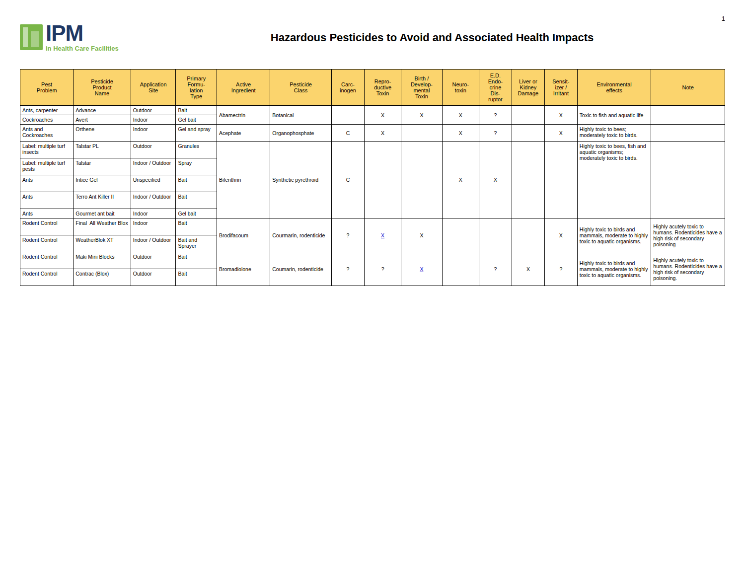1
IPM
in Health Care Facilities
Hazardous Pesticides to Avoid and Associated Health Impacts
| Pest Problem | Pesticide Product Name | Application Site | Primary Formu- lation Type | Active Ingredient | Pesticide Class | Carc- inogen | Repro- ductive Toxin | Birth / Develop- mental Toxin | Neuro- toxin | E.D. Endo- crine Dis- ruptor | Liver or Kidney Damage | Sensit- izer / Irritant | Environmental effects | Note |
| --- | --- | --- | --- | --- | --- | --- | --- | --- | --- | --- | --- | --- | --- | --- |
| Ants, carpenter | Advance | Outdoor | Bait | Abamectrin | Botanical | | X | X | X | ? | | X | Toxic to fish and aquatic life | |
| Cockroaches | Avert | Indoor | Gel bait |
| Ants and Cockroaches | Orthene | Indoor | Gel and spray | Acephate | Organophosphate | C | X | | X | ? | | X | Highly toxic to bees; moderately toxic to birds. | |
| Label: multiple turf insects | Talstar PL | Outdoor | Granules | Bifenthrin | Synthetic pyrethroid | C | | | X | X | | | Highly toxic to bees, fish and aquatic organisms; moderately toxic to birds. | |
| Label: multiple turf pests | Talstar | Indoor / Outdoor | Spray |
| Ants | Intice Gel | Unspecified | Bait |
| Ants | Terro Ant Killer II | Indoor / Outdoor | Bait |
| Ants | Gourmet ant bait | Indoor | Gel bait |
| Rodent Control | Final All Weather Blox | Indoor | Bait | Brodifacoum | Courmarin, rodenticide | ? | X | X | | | | X | Highly toxic to birds and mammals, moderate to highly toxic to aquatic organisms. | Highly acutely toxic to humans. Rodenticides have a high risk of secondary poisoning |
| Rodent Control | WeatherBlok XT | Indoor / Outdoor | Bait and Sprayer |
| Rodent Control | Maki Mini Blocks | Outdoor | Bait | Bromadiolone | Coumarin, rodenticide | ? | ? | X | | ? | X | ? | Highly toxic to birds and mammals, moderate to highly toxic to aquatic organisms. | Highly acutely toxic to humans. Rodenticides have a high risk of secondary poisoning. |
| Rodent Control | Contrac (Blox) | Outdoor | Bait |